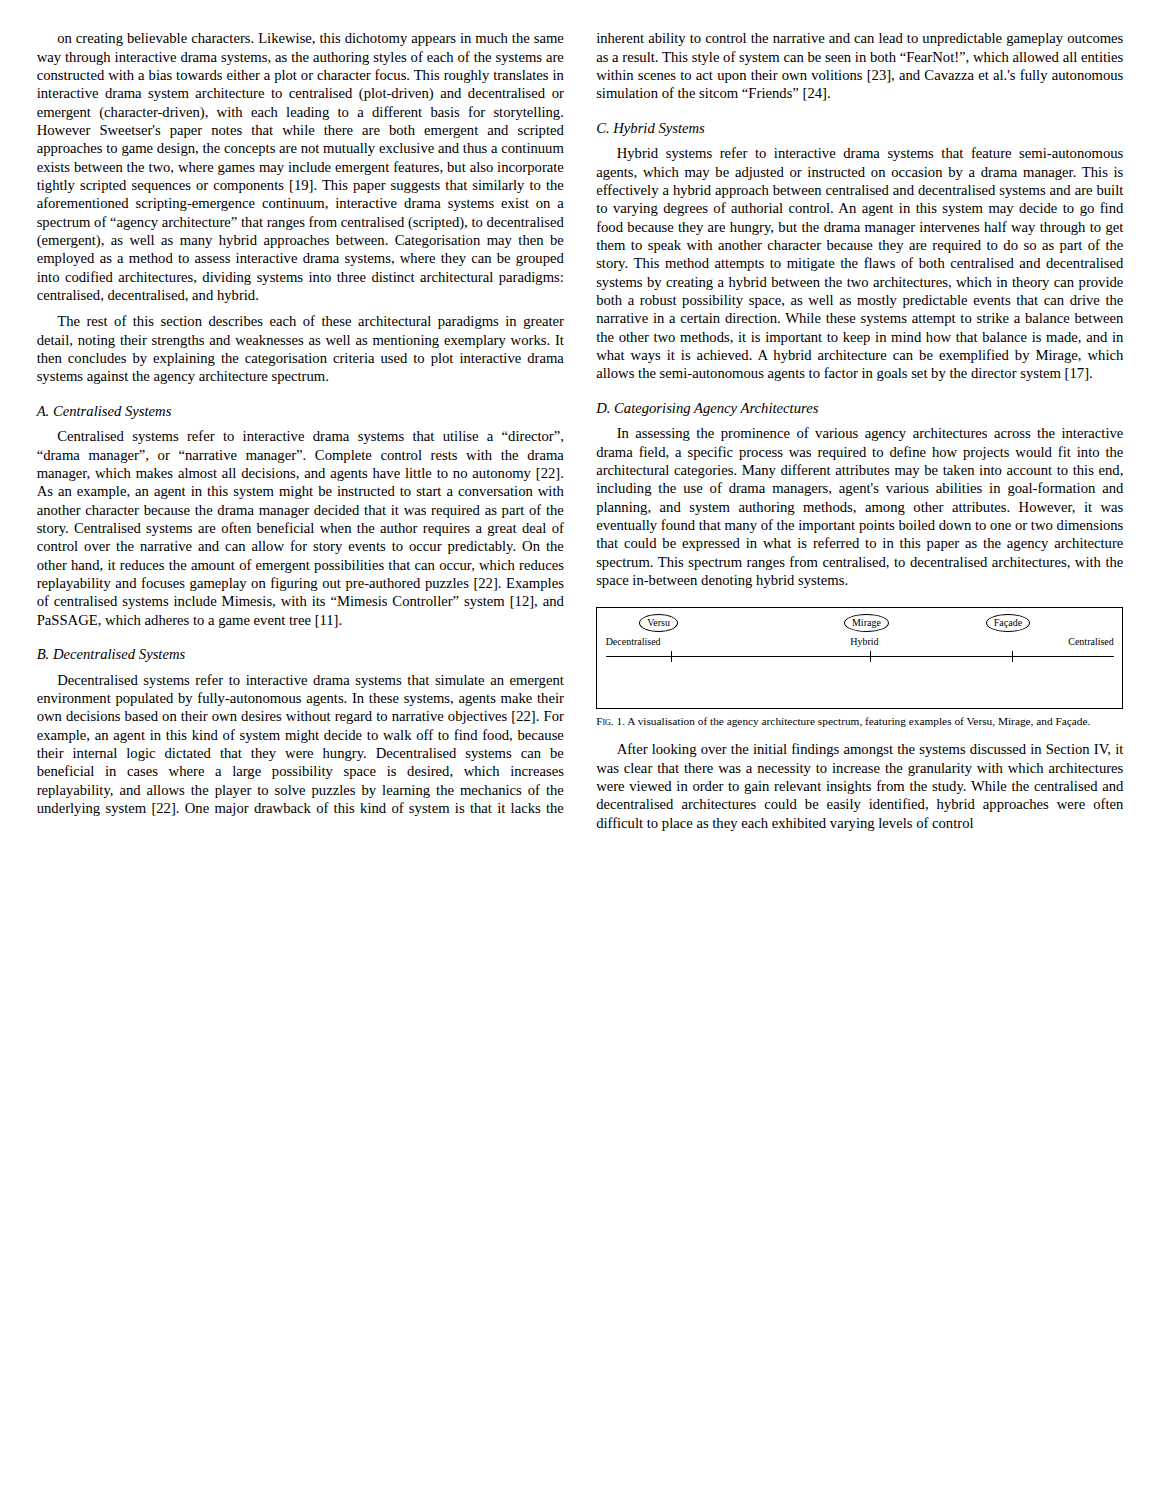on creating believable characters. Likewise, this dichotomy appears in much the same way through interactive drama systems, as the authoring styles of each of the systems are constructed with a bias towards either a plot or character focus. This roughly translates in interactive drama system architecture to centralised (plot-driven) and decentralised or emergent (character-driven), with each leading to a different basis for storytelling. However Sweetser's paper notes that while there are both emergent and scripted approaches to game design, the concepts are not mutually exclusive and thus a continuum exists between the two, where games may include emergent features, but also incorporate tightly scripted sequences or components [19]. This paper suggests that similarly to the aforementioned scripting-emergence continuum, interactive drama systems exist on a spectrum of “agency architecture” that ranges from centralised (scripted), to decentralised (emergent), as well as many hybrid approaches between. Categorisation may then be employed as a method to assess interactive drama systems, where they can be grouped into codified architectures, dividing systems into three distinct architectural paradigms: centralised, decentralised, and hybrid.
The rest of this section describes each of these architectural paradigms in greater detail, noting their strengths and weaknesses as well as mentioning exemplary works. It then concludes by explaining the categorisation criteria used to plot interactive drama systems against the agency architecture spectrum.
A. Centralised Systems
Centralised systems refer to interactive drama systems that utilise a “director”, “drama manager”, or “narrative manager”. Complete control rests with the drama manager, which makes almost all decisions, and agents have little to no autonomy [22]. As an example, an agent in this system might be instructed to start a conversation with another character because the drama manager decided that it was required as part of the story. Centralised systems are often beneficial when the author requires a great deal of control over the narrative and can allow for story events to occur predictably. On the other hand, it reduces the amount of emergent possibilities that can occur, which reduces replayability and focuses gameplay on figuring out pre-authored puzzles [22]. Examples of centralised systems include Mimesis, with its “Mimesis Controller” system [12], and PaSSAGE, which adheres to a game event tree [11].
B. Decentralised Systems
Decentralised systems refer to interactive drama systems that simulate an emergent environment populated by fully-autonomous agents. In these systems, agents make their own decisions based on their own desires without regard to narrative objectives [22]. For example, an agent in this kind of system might decide to walk off to find food, because their internal logic dictated that they were hungry. Decentralised systems can be beneficial in cases where a large possibility space is desired, which increases replayability, and allows the player to solve puzzles by learning the mechanics of the underlying system [22]. One major drawback of this kind of system is that it lacks the inherent ability to control the narrative and can lead to unpredictable gameplay outcomes as a result. This style of system can be seen in both “FearNot!”, which allowed all entities within scenes to act upon their own volitions [23], and Cavazza et al.'s fully autonomous simulation of the sitcom “Friends” [24].
C. Hybrid Systems
Hybrid systems refer to interactive drama systems that feature semi-autonomous agents, which may be adjusted or instructed on occasion by a drama manager. This is effectively a hybrid approach between centralised and decentralised systems and are built to varying degrees of authorial control. An agent in this system may decide to go find food because they are hungry, but the drama manager intervenes half way through to get them to speak with another character because they are required to do so as part of the story. This method attempts to mitigate the flaws of both centralised and decentralised systems by creating a hybrid between the two architectures, which in theory can provide both a robust possibility space, as well as mostly predictable events that can drive the narrative in a certain direction. While these systems attempt to strike a balance between the other two methods, it is important to keep in mind how that balance is made, and in what ways it is achieved. A hybrid architecture can be exemplified by Mirage, which allows the semi-autonomous agents to factor in goals set by the director system [17].
D. Categorising Agency Architectures
In assessing the prominence of various agency architectures across the interactive drama field, a specific process was required to define how projects would fit into the architectural categories. Many different attributes may be taken into account to this end, including the use of drama managers, agent's various abilities in goal-formation and planning, and system authoring methods, among other attributes. However, it was eventually found that many of the important points boiled down to one or two dimensions that could be expressed in what is referred to in this paper as the agency architecture spectrum. This spectrum ranges from centralised, to decentralised architectures, with the space in-between denoting hybrid systems.
Versu
Mirage
Façade
Decentralised Hybrid Centralised
Fig. 1. A visualisation of the agency architecture spectrum, featuring examples of Versu, Mirage, and Façade.
After looking over the initial findings amongst the systems discussed in Section IV, it was clear that there was a necessity to increase the granularity with which architectures were viewed in order to gain relevant insights from the study. While the centralised and decentralised architectures could be easily identified, hybrid approaches were often difficult to place as they each exhibited varying levels of control